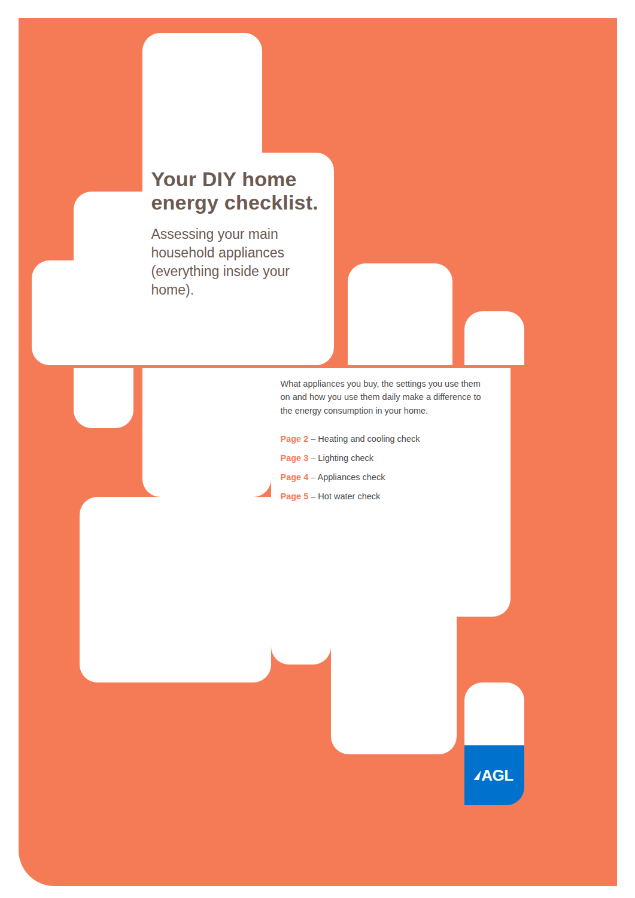Your DIY home
energy checklist.
Assessing your main household appliances (everything inside your home).
What appliances you buy, the settings you use them on and how you use them daily make a difference to the energy consumption in your home.
Page 2 – Heating and cooling check
Page 3 – Lighting check
Page 4 – Appliances check
Page 5 – Hot water check
AGL